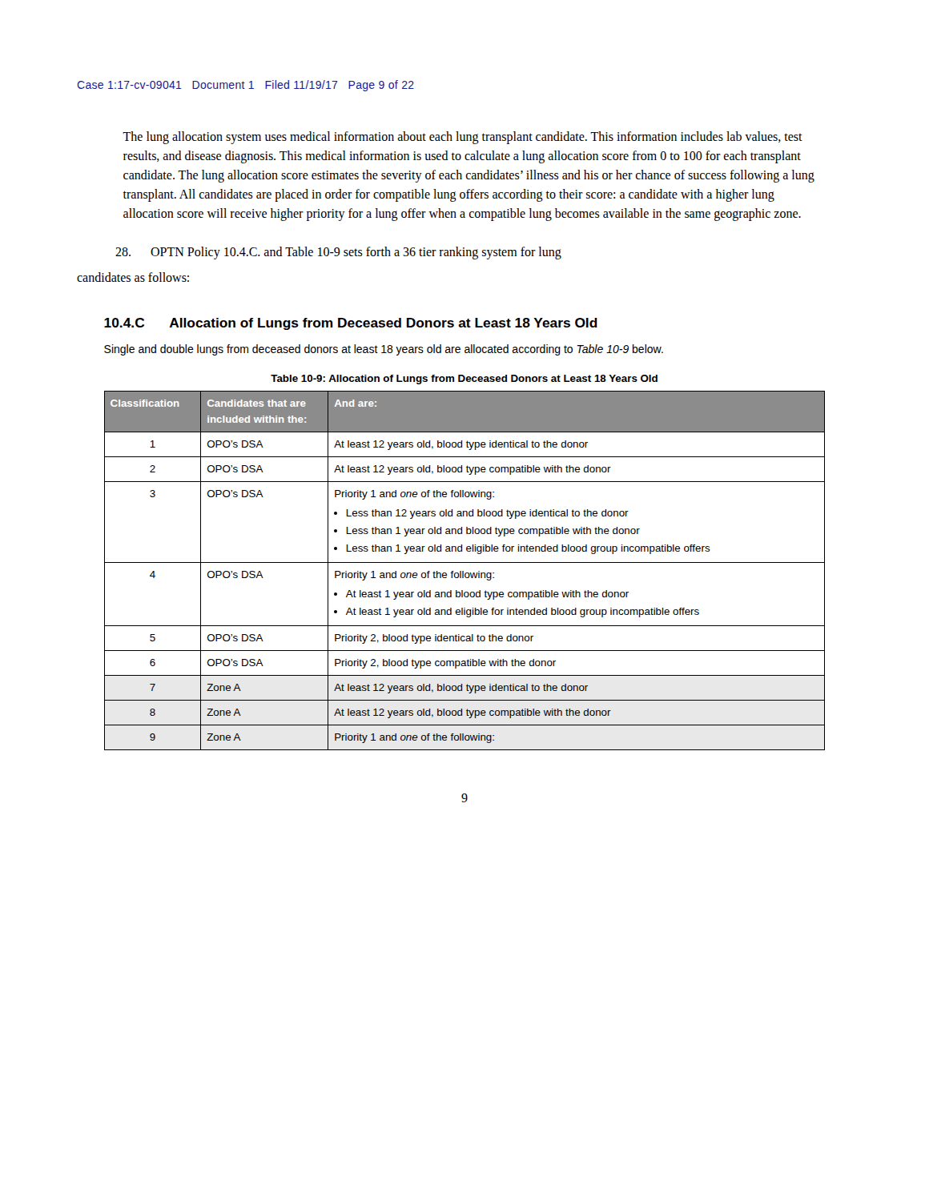Case 1:17-cv-09041 Document 1 Filed 11/19/17 Page 9 of 22
The lung allocation system uses medical information about each lung transplant candidate. This information includes lab values, test results, and disease diagnosis. This medical information is used to calculate a lung allocation score from 0 to 100 for each transplant candidate. The lung allocation score estimates the severity of each candidates’ illness and his or her chance of success following a lung transplant. All candidates are placed in order for compatible lung offers according to their score: a candidate with a higher lung allocation score will receive higher priority for a lung offer when a compatible lung becomes available in the same geographic zone.
28. OPTN Policy 10.4.C. and Table 10-9 sets forth a 36 tier ranking system for lung
candidates as follows:
10.4.CAllocation of Lungs from Deceased Donors at Least 18 Years Old
Single and double lungs from deceased donors at least 18 years old are allocated according to Table 10-9 below.
Table 10-9: Allocation of Lungs from Deceased Donors at Least 18 Years Old
| Classification | Candidates that are included within the: | And are: |
| --- | --- | --- |
| 1 | OPO’s DSA | At least 12 years old, blood type identical to the donor |
| 2 | OPO’s DSA | At least 12 years old, blood type compatible with the donor |
| 3 | OPO’s DSA | Priority 1 and one of the following: Less than 12 years old and blood type identical to the donor Less than 1 year old and blood type compatible with the donor Less than 1 year old and eligible for intended blood group incompatible offers |
| 4 | OPO’s DSA | Priority 1 and one of the following: At least 1 year old and blood type compatible with the donor At least 1 year old and eligible for intended blood group incompatible offers |
| 5 | OPO’s DSA | Priority 2, blood type identical to the donor |
| 6 | OPO’s DSA | Priority 2, blood type compatible with the donor |
| 7 | Zone A | At least 12 years old, blood type identical to the donor |
| 8 | Zone A | At least 12 years old, blood type compatible with the donor |
| 9 | Zone A | Priority 1 and one of the following: |
9